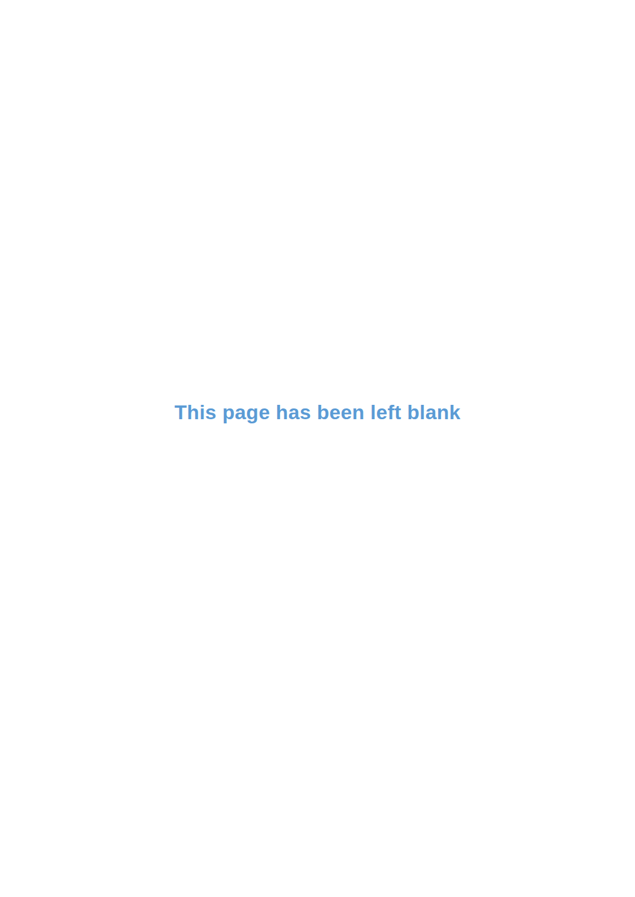This page has been left blank